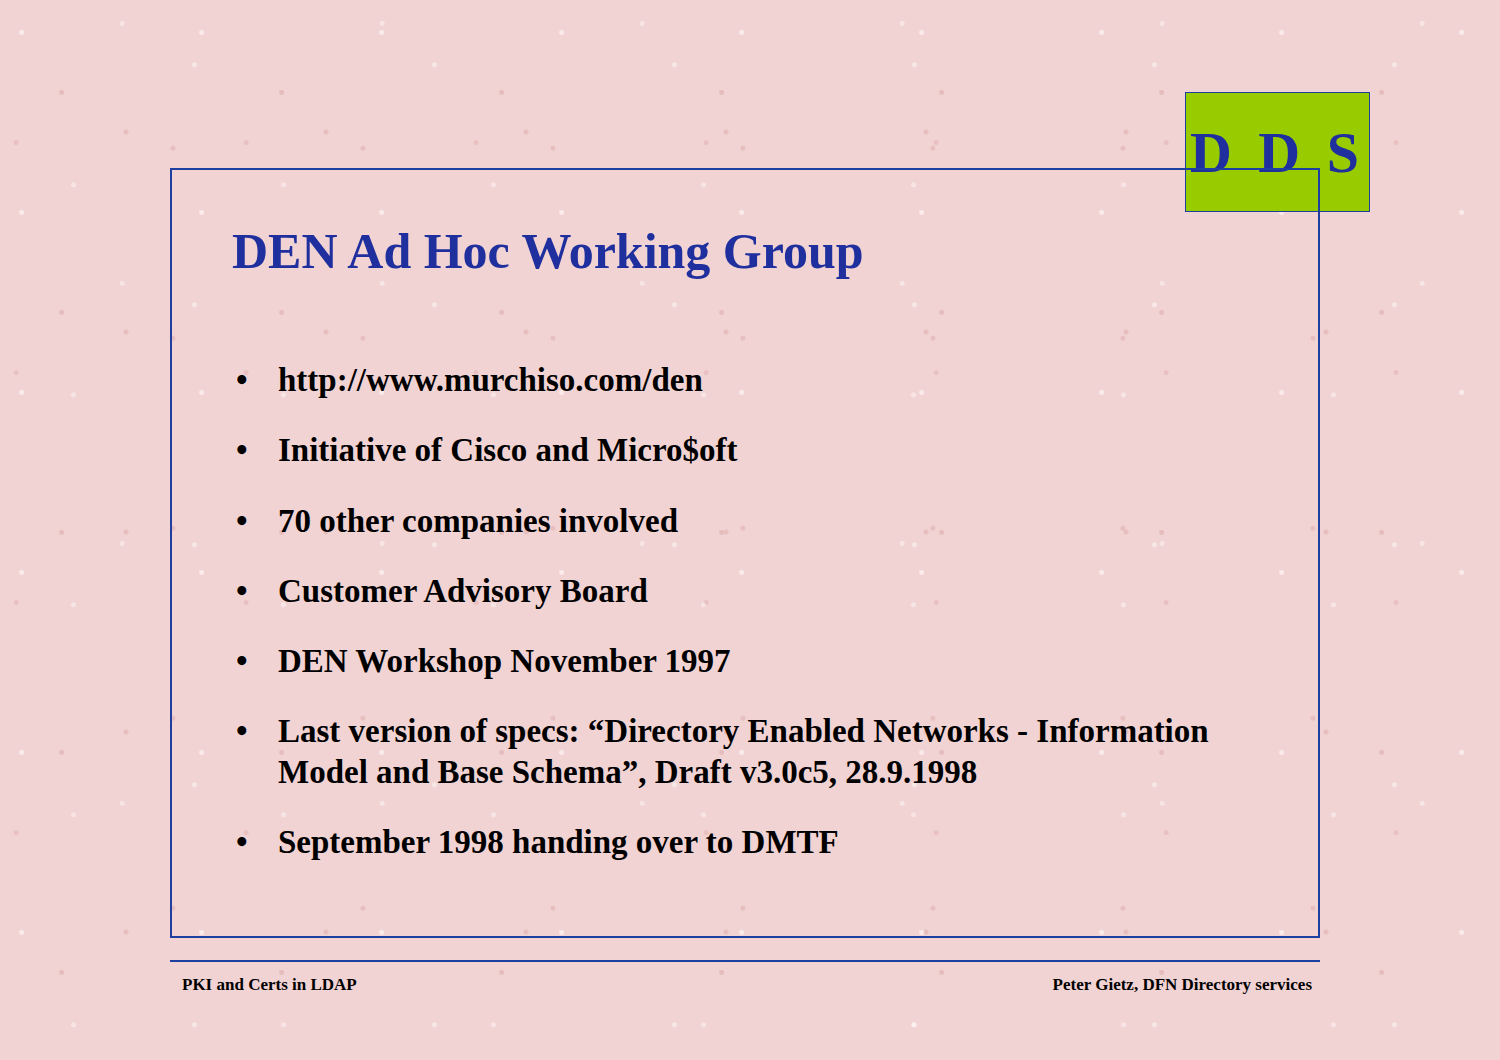D D S
DEN Ad Hoc Working Group
http://www.murchiso.com/den
Initiative of Cisco and Micro$oft
70 other companies involved
Customer Advisory Board
DEN Workshop November 1997
Last version of specs: “Directory Enabled Networks - Information Model and Base Schema”, Draft v3.0c5, 28.9.1998
September 1998 handing over to DMTF
PKI and Certs in LDAP Peter Gietz, DFN Directory services